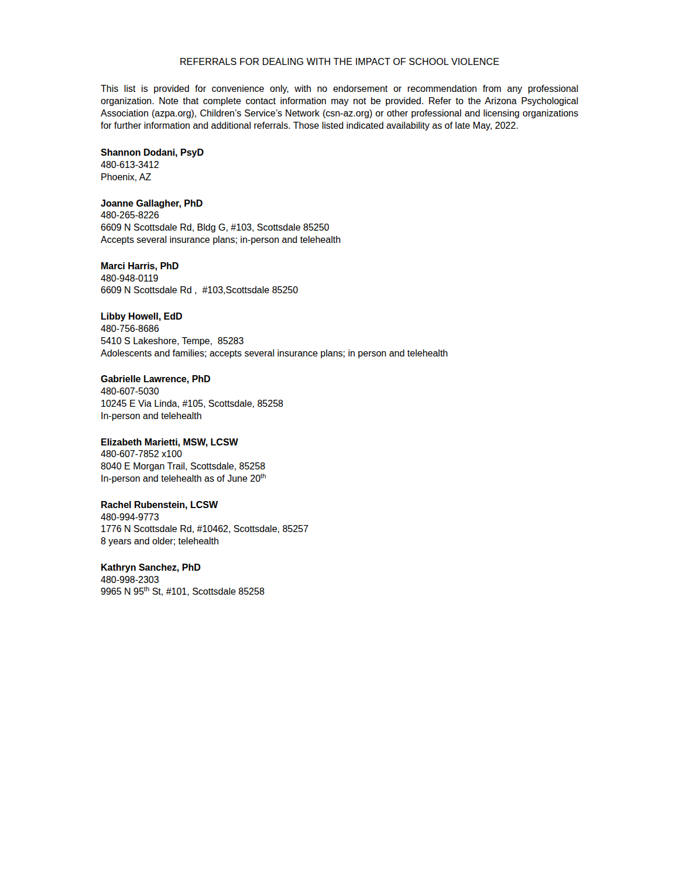REFERRALS FOR DEALING WITH THE IMPACT OF SCHOOL VIOLENCE
This list is provided for convenience only, with no endorsement or recommendation from any professional organization. Note that complete contact information may not be provided. Refer to the Arizona Psychological Association (azpa.org), Children’s Service’s Network (csn-az.org) or other professional and licensing organizations for further information and additional referrals. Those listed indicated availability as of late May, 2022.
Shannon Dodani, PsyD
480-613-3412
Phoenix, AZ
Joanne Gallagher, PhD
480-265-8226
6609 N Scottsdale Rd, Bldg G, #103, Scottsdale 85250
Accepts several insurance plans; in-person and telehealth
Marci Harris, PhD
480-948-0119
6609 N Scottsdale Rd , #103,Scottsdale 85250
Libby Howell, EdD
480-756-8686
5410 S Lakeshore, Tempe, 85283
Adolescents and families; accepts several insurance plans; in person and telehealth
Gabrielle Lawrence, PhD
480-607-5030
10245 E Via Linda, #105, Scottsdale, 85258
In-person and telehealth
Elizabeth Marietti, MSW, LCSW
480-607-7852 x100
8040 E Morgan Trail, Scottsdale, 85258
In-person and telehealth as of June 20th
Rachel Rubenstein, LCSW
480-994-9773
1776 N Scottsdale Rd, #10462, Scottsdale, 85257
8 years and older; telehealth
Kathryn Sanchez, PhD
480-998-2303
9965 N 95th St, #101, Scottsdale 85258